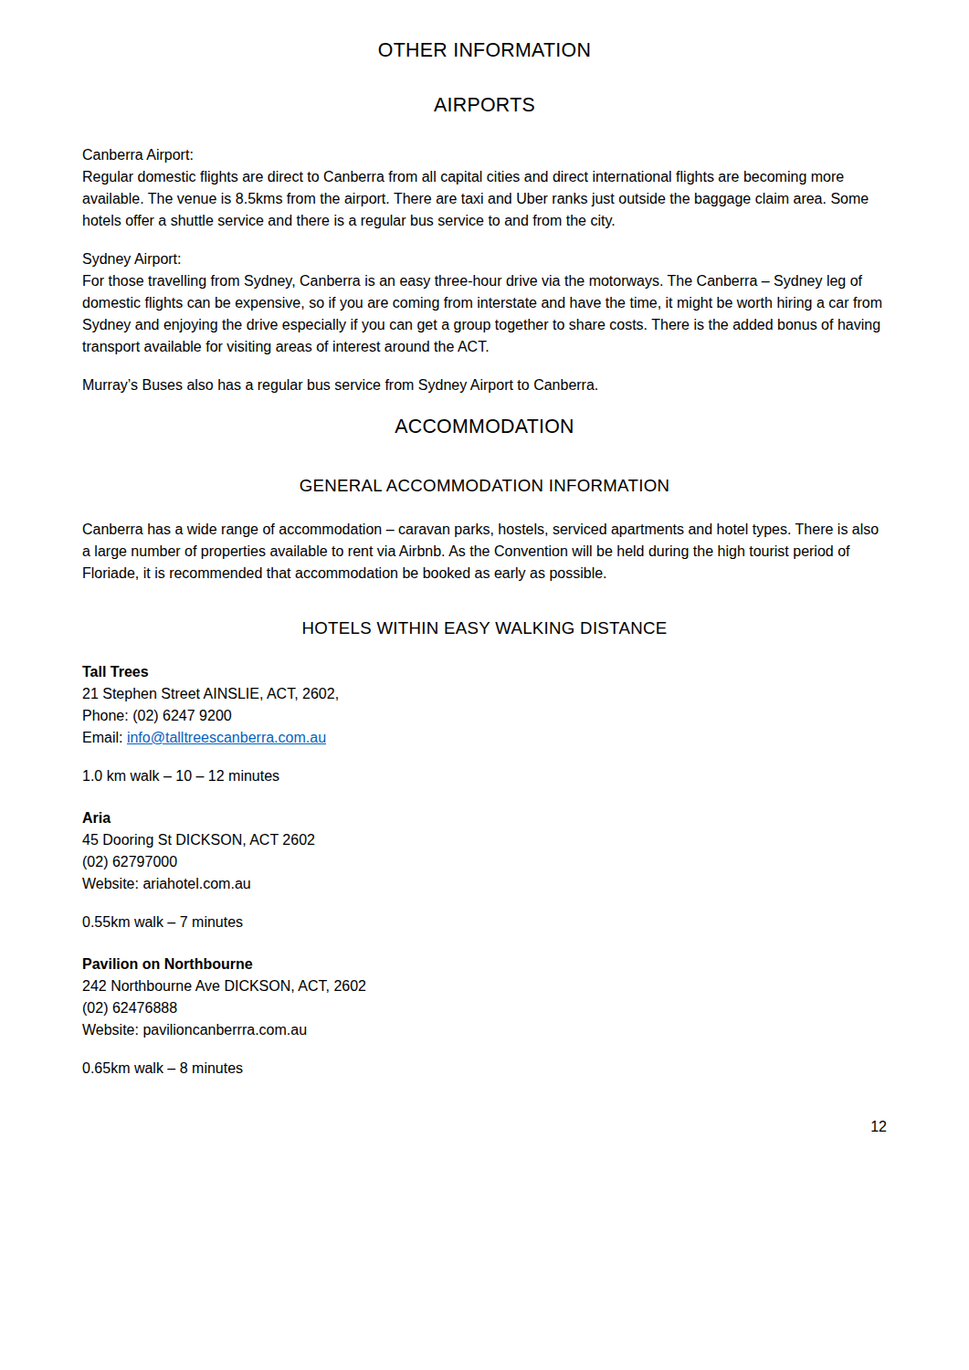OTHER INFORMATION
AIRPORTS
Canberra Airport:
Regular domestic flights are direct to Canberra from all capital cities and direct international flights are becoming more available. The venue is 8.5kms from the airport. There are taxi and Uber ranks just outside the baggage claim area. Some hotels offer a shuttle service and there is a regular bus service to and from the city.
Sydney Airport:
For those travelling from Sydney, Canberra is an easy three-hour drive via the motorways. The Canberra – Sydney leg of domestic flights can be expensive, so if you are coming from interstate and have the time, it might be worth hiring a car from Sydney and enjoying the drive especially if you can get a group together to share costs. There is the added bonus of having transport available for visiting areas of interest around the ACT.
Murray’s Buses also has a regular bus service from Sydney Airport to Canberra.
ACCOMMODATION
GENERAL ACCOMMODATION INFORMATION
Canberra has a wide range of accommodation – caravan parks, hostels, serviced apartments and hotel types. There is also a large number of properties available to rent via Airbnb. As the Convention will be held during the high tourist period of Floriade, it is recommended that accommodation be booked as early as possible.
HOTELS WITHIN EASY WALKING DISTANCE
Tall Trees
21 Stephen Street AINSLIE, ACT, 2602,
Phone: (02) 6247 9200
Email: info@talltreescanberra.com.au
1.0 km walk – 10 – 12 minutes
Aria
45 Dooring St DICKSON, ACT 2602
(02) 62797000
Website: ariahotel.com.au
0.55km walk – 7 minutes
Pavilion on Northbourne
242 Northbourne Ave DICKSON, ACT, 2602
(02) 62476888
Website: pavilioncanberrra.com.au
0.65km walk – 8 minutes
12